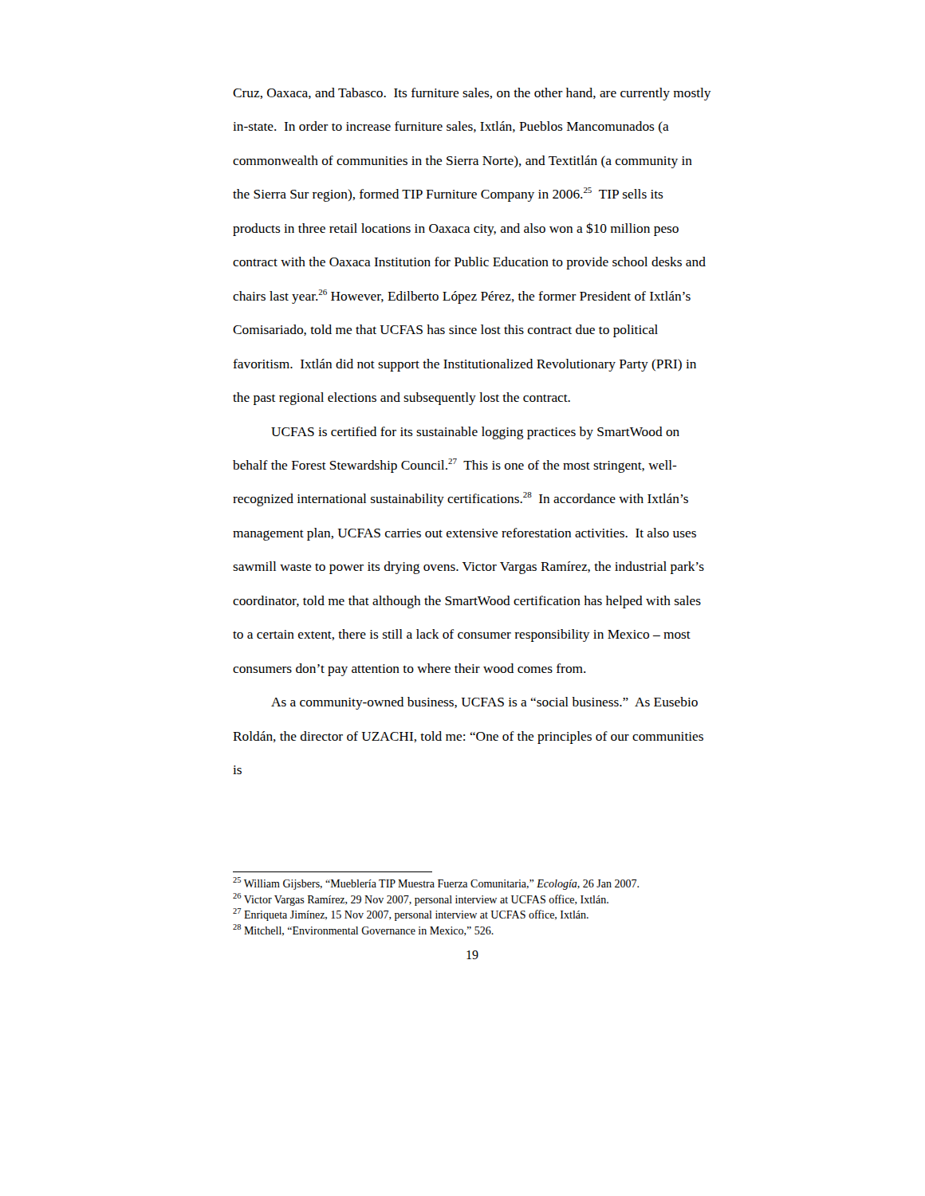Cruz, Oaxaca, and Tabasco. Its furniture sales, on the other hand, are currently mostly in-state. In order to increase furniture sales, Ixtlán, Pueblos Mancomunados (a commonwealth of communities in the Sierra Norte), and Textitlán (a community in the Sierra Sur region), formed TIP Furniture Company in 2006.25 TIP sells its products in three retail locations in Oaxaca city, and also won a $10 million peso contract with the Oaxaca Institution for Public Education to provide school desks and chairs last year.26 However, Edilberto López Pérez, the former President of Ixtlán’s Comisariado, told me that UCFAS has since lost this contract due to political favoritism. Ixtlán did not support the Institutionalized Revolutionary Party (PRI) in the past regional elections and subsequently lost the contract.
UCFAS is certified for its sustainable logging practices by SmartWood on behalf the Forest Stewardship Council.27 This is one of the most stringent, well-recognized international sustainability certifications.28 In accordance with Ixtlán’s management plan, UCFAS carries out extensive reforestation activities. It also uses sawmill waste to power its drying ovens. Victor Vargas Ramírez, the industrial park’s coordinator, told me that although the SmartWood certification has helped with sales to a certain extent, there is still a lack of consumer responsibility in Mexico – most consumers don’t pay attention to where their wood comes from.
As a community-owned business, UCFAS is a “social business.” As Eusebio Roldán, the director of UZACHI, told me: “One of the principles of our communities is
25 William Gijsbers, “Mueblería TIP Muestra Fuerza Comunitaria,” Ecología, 26 Jan 2007.
26 Victor Vargas Ramírez, 29 Nov 2007, personal interview at UCFAS office, Ixtlán.
27 Enriqueta Jimínez, 15 Nov 2007, personal interview at UCFAS office, Ixtlán.
28 Mitchell, “Environmental Governance in Mexico,” 526.
19